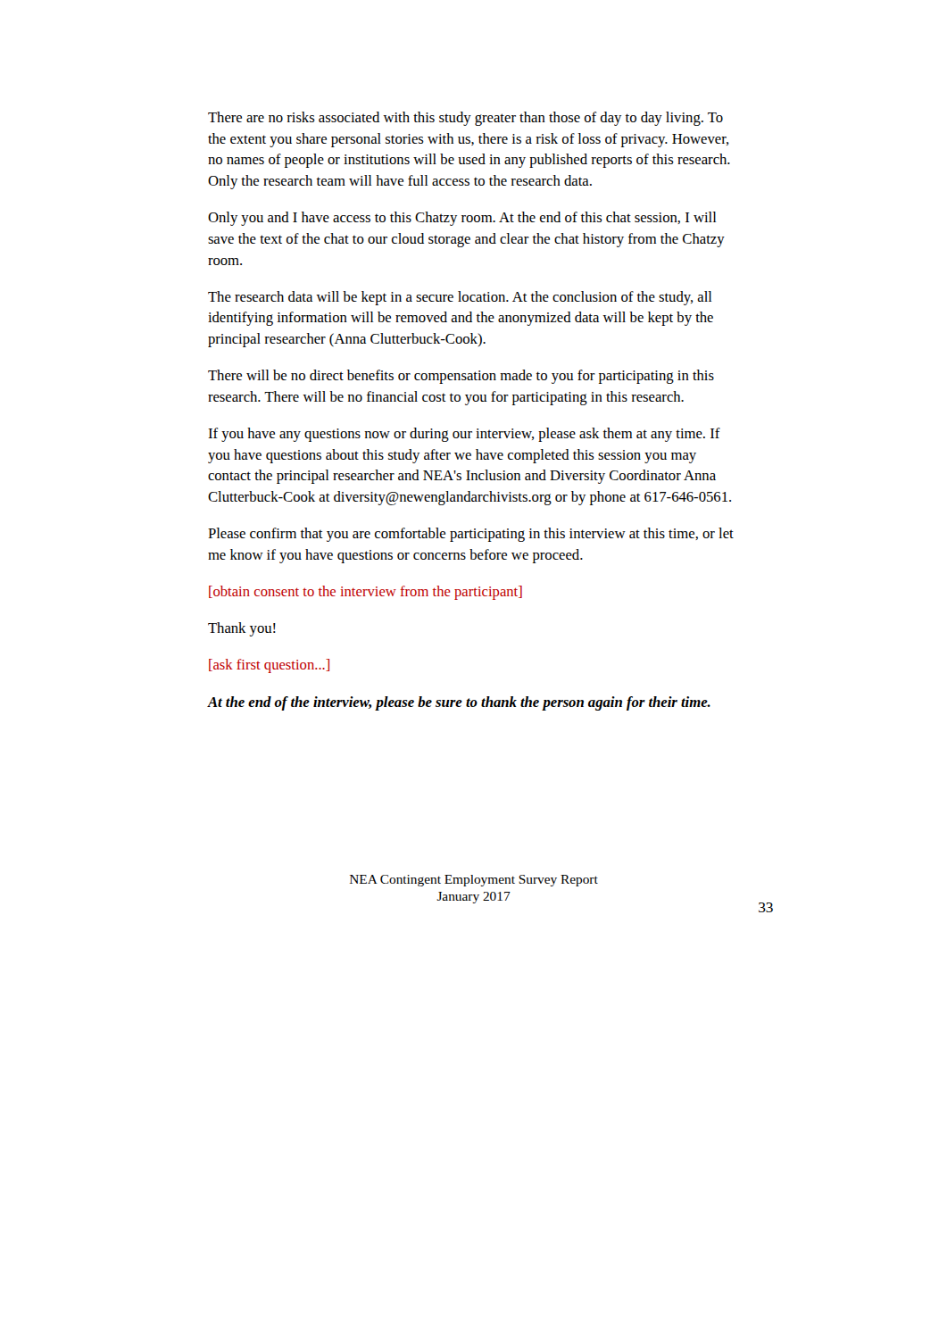There are no risks associated with this study greater than those of day to day living. To the extent you share personal stories with us, there is a risk of loss of privacy. However, no names of people or institutions will be used in any published reports of this research. Only the research team will have full access to the research data.
Only you and I have access to this Chatzy room. At the end of this chat session, I will save the text of the chat to our cloud storage and clear the chat history from the Chatzy room.
The research data will be kept in a secure location. At the conclusion of the study, all identifying information will be removed and the anonymized data will be kept by the principal researcher (Anna Clutterbuck-Cook).
There will be no direct benefits or compensation made to you for participating in this research. There will be no financial cost to you for participating in this research.
If you have any questions now or during our interview, please ask them at any time. If you have questions about this study after we have completed this session you may contact the principal researcher and NEA's Inclusion and Diversity Coordinator Anna Clutterbuck-Cook at diversity@newenglandarchivists.org or by phone at 617-646-0561.
Please confirm that you are comfortable participating in this interview at this time, or let me know if you have questions or concerns before we proceed.
[obtain consent to the interview from the participant]
Thank you!
[ask first question...]
At the end of the interview, please be sure to thank the person again for their time.
NEA Contingent Employment Survey Report
January 2017
33